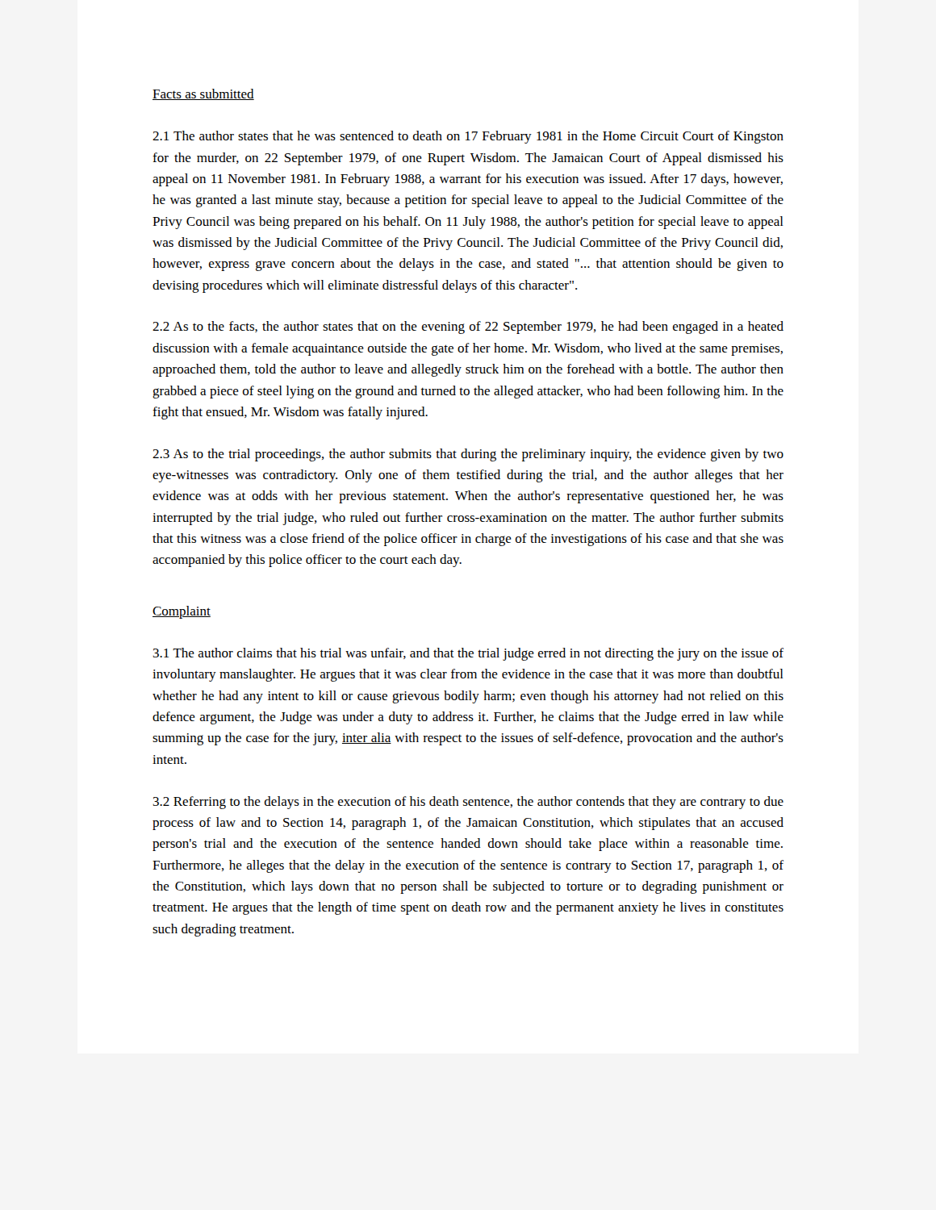Facts as submitted
2.1 The author states that he was sentenced to death on 17 February 1981 in the Home Circuit Court of Kingston for the murder, on 22 September 1979, of one Rupert Wisdom. The Jamaican Court of Appeal dismissed his appeal on 11 November 1981. In February 1988, a warrant for his execution was issued. After 17 days, however, he was granted a last minute stay, because a petition for special leave to appeal to the Judicial Committee of the Privy Council was being prepared on his behalf. On 11 July 1988, the author's petition for special leave to appeal was dismissed by the Judicial Committee of the Privy Council. The Judicial Committee of the Privy Council did, however, express grave concern about the delays in the case, and stated "... that attention should be given to devising procedures which will eliminate distressful delays of this character".
2.2 As to the facts, the author states that on the evening of 22 September 1979, he had been engaged in a heated discussion with a female acquaintance outside the gate of her home. Mr. Wisdom, who lived at the same premises, approached them, told the author to leave and allegedly struck him on the forehead with a bottle. The author then grabbed a piece of steel lying on the ground and turned to the alleged attacker, who had been following him. In the fight that ensued, Mr. Wisdom was fatally injured.
2.3 As to the trial proceedings, the author submits that during the preliminary inquiry, the evidence given by two eye-witnesses was contradictory. Only one of them testified during the trial, and the author alleges that her evidence was at odds with her previous statement. When the author's representative questioned her, he was interrupted by the trial judge, who ruled out further cross-examination on the matter. The author further submits that this witness was a close friend of the police officer in charge of the investigations of his case and that she was accompanied by this police officer to the court each day.
Complaint
3.1 The author claims that his trial was unfair, and that the trial judge erred in not directing the jury on the issue of involuntary manslaughter. He argues that it was clear from the evidence in the case that it was more than doubtful whether he had any intent to kill or cause grievous bodily harm; even though his attorney had not relied on this defence argument, the Judge was under a duty to address it. Further, he claims that the Judge erred in law while summing up the case for the jury, inter alia with respect to the issues of self-defence, provocation and the author's intent.
3.2 Referring to the delays in the execution of his death sentence, the author contends that they are contrary to due process of law and to Section 14, paragraph 1, of the Jamaican Constitution, which stipulates that an accused person's trial and the execution of the sentence handed down should take place within a reasonable time. Furthermore, he alleges that the delay in the execution of the sentence is contrary to Section 17, paragraph 1, of the Constitution, which lays down that no person shall be subjected to torture or to degrading punishment or treatment. He argues that the length of time spent on death row and the permanent anxiety he lives in constitutes such degrading treatment.